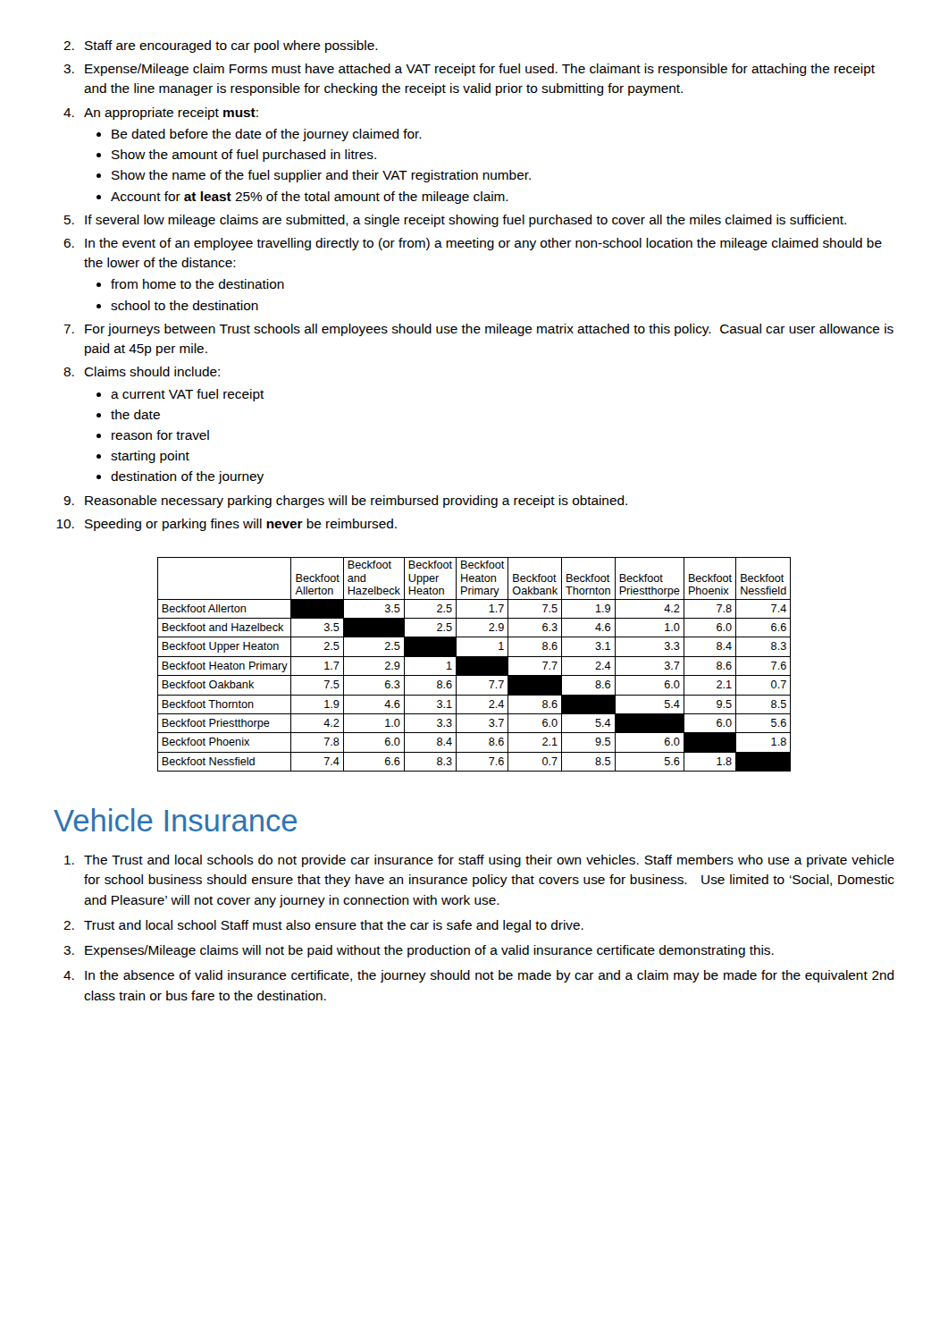Staff are encouraged to car pool where possible.
Expense/Mileage claim Forms must have attached a VAT receipt for fuel used. The claimant is responsible for attaching the receipt and the line manager is responsible for checking the receipt is valid prior to submitting for payment.
An appropriate receipt must:
Be dated before the date of the journey claimed for.
Show the amount of fuel purchased in litres.
Show the name of the fuel supplier and their VAT registration number.
Account for at least 25% of the total amount of the mileage claim.
If several low mileage claims are submitted, a single receipt showing fuel purchased to cover all the miles claimed is sufficient.
In the event of an employee travelling directly to (or from) a meeting or any other non-school location the mileage claimed should be the lower of the distance:
from home to the destination
school to the destination
For journeys between Trust schools all employees should use the mileage matrix attached to this policy. Casual car user allowance is paid at 45p per mile.
Claims should include:
a current VAT fuel receipt
the date
reason for travel
starting point
destination of the journey
Reasonable necessary parking charges will be reimbursed providing a receipt is obtained.
Speeding or parking fines will never be reimbursed.
| | Beckfoot Allerton | Beckfoot and Hazelbeck | Beckfoot Upper Heaton | Beckfoot Heaton Primary | Beckfoot Oakbank | Beckfoot Thornton | Beckfoot Priestthorpe | Beckfoot Phoenix | Beckfoot Nessfield |
| --- | --- | --- | --- | --- | --- | --- | --- | --- | --- |
| Beckfoot Allerton | | 3.5 | 2.5 | 1.7 | 7.5 | 1.9 | 4.2 | 7.8 | 7.4 |
| Beckfoot and Hazelbeck | 3.5 | | 2.5 | 2.9 | 6.3 | 4.6 | 1.0 | 6.0 | 6.6 |
| Beckfoot Upper Heaton | 2.5 | 2.5 | | 1 | 8.6 | 3.1 | 3.3 | 8.4 | 8.3 |
| Beckfoot Heaton Primary | 1.7 | 2.9 | 1 | | 7.7 | 2.4 | 3.7 | 8.6 | 7.6 |
| Beckfoot Oakbank | 7.5 | 6.3 | 8.6 | 7.7 | | 8.6 | 6.0 | 2.1 | 0.7 |
| Beckfoot Thornton | 1.9 | 4.6 | 3.1 | 2.4 | 8.6 | | 5.4 | 9.5 | 8.5 |
| Beckfoot Priestthorpe | 4.2 | 1.0 | 3.3 | 3.7 | 6.0 | 5.4 | | 6.0 | 5.6 |
| Beckfoot Phoenix | 7.8 | 6.0 | 8.4 | 8.6 | 2.1 | 9.5 | 6.0 | | 1.8 |
| Beckfoot Nessfield | 7.4 | 6.6 | 8.3 | 7.6 | 0.7 | 8.5 | 5.6 | 1.8 | |
Vehicle Insurance
The Trust and local schools do not provide car insurance for staff using their own vehicles. Staff members who use a private vehicle for school business should ensure that they have an insurance policy that covers use for business. Use limited to ‘Social, Domestic and Pleasure’ will not cover any journey in connection with work use.
Trust and local school Staff must also ensure that the car is safe and legal to drive.
Expenses/Mileage claims will not be paid without the production of a valid insurance certificate demonstrating this.
In the absence of valid insurance certificate, the journey should not be made by car and a claim may be made for the equivalent 2nd class train or bus fare to the destination.